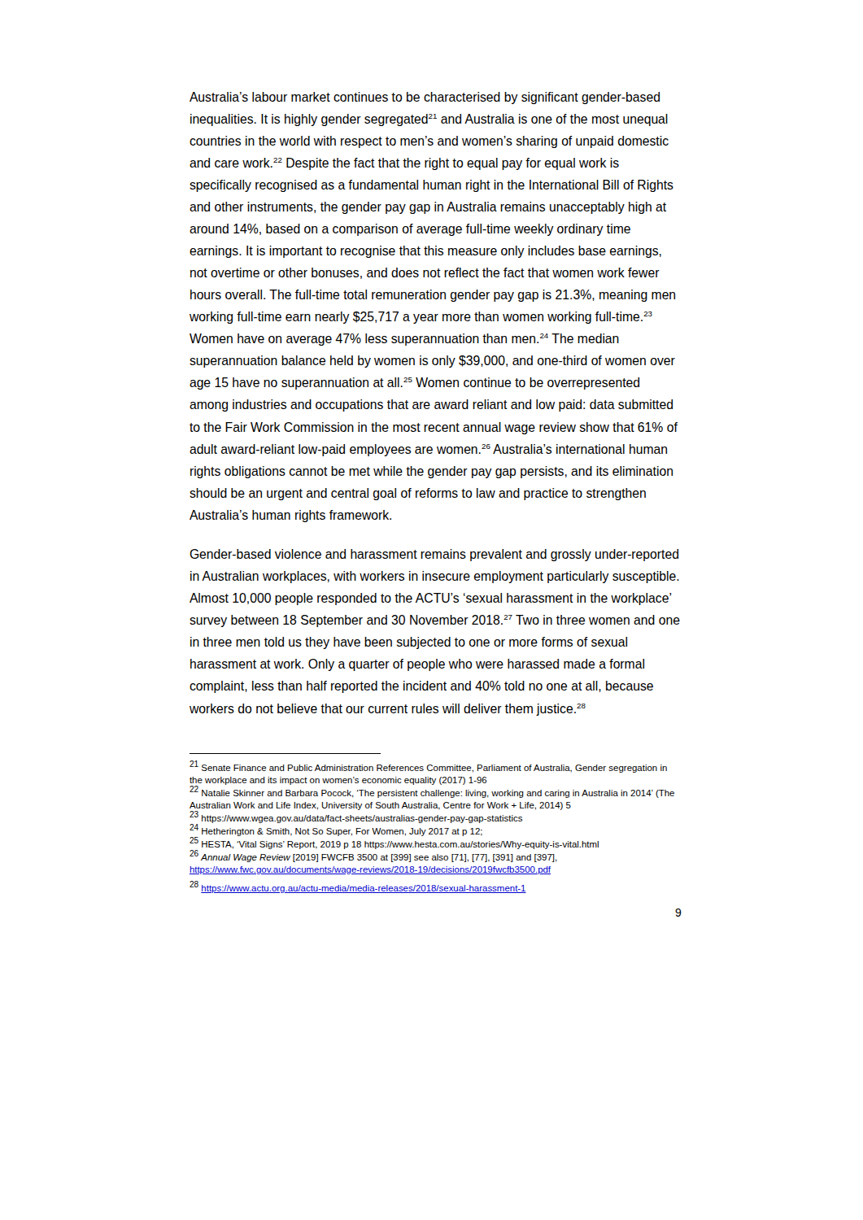Australia’s labour market continues to be characterised by significant gender-based inequalities. It is highly gender segregated21 and Australia is one of the most unequal countries in the world with respect to men’s and women’s sharing of unpaid domestic and care work.22 Despite the fact that the right to equal pay for equal work is specifically recognised as a fundamental human right in the International Bill of Rights and other instruments, the gender pay gap in Australia remains unacceptably high at around 14%, based on a comparison of average full-time weekly ordinary time earnings. It is important to recognise that this measure only includes base earnings, not overtime or other bonuses, and does not reflect the fact that women work fewer hours overall. The full-time total remuneration gender pay gap is 21.3%, meaning men working full-time earn nearly $25,717 a year more than women working full-time.23 Women have on average 47% less superannuation than men.24 The median superannuation balance held by women is only $39,000, and one-third of women over age 15 have no superannuation at all.25 Women continue to be overrepresented among industries and occupations that are award reliant and low paid: data submitted to the Fair Work Commission in the most recent annual wage review show that 61% of adult award-reliant low-paid employees are women.26 Australia’s international human rights obligations cannot be met while the gender pay gap persists, and its elimination should be an urgent and central goal of reforms to law and practice to strengthen Australia’s human rights framework.
Gender-based violence and harassment remains prevalent and grossly under-reported in Australian workplaces, with workers in insecure employment particularly susceptible. Almost 10,000 people responded to the ACTU’s ‘sexual harassment in the workplace’ survey between 18 September and 30 November 2018.27 Two in three women and one in three men told us they have been subjected to one or more forms of sexual harassment at work. Only a quarter of people who were harassed made a formal complaint, less than half reported the incident and 40% told no one at all, because workers do not believe that our current rules will deliver them justice.28
21 Senate Finance and Public Administration References Committee, Parliament of Australia, Gender segregation in the workplace and its impact on women’s economic equality (2017) 1-96
22 Natalie Skinner and Barbara Pocock, ‘The persistent challenge: living, working and caring in Australia in 2014’ (The Australian Work and Life Index, University of South Australia, Centre for Work + Life, 2014) 5
23 https://www.wgea.gov.au/data/fact-sheets/australias-gender-pay-gap-statistics
24 Hetherington & Smith, Not So Super, For Women, July 2017 at p 12;
25 HESTA, ‘Vital Signs’ Report, 2019 p 18 https://www.hesta.com.au/stories/Why-equity-is-vital.html
26 Annual Wage Review [2019] FWCFB 3500 at [399] see also [71], [77], [391] and [397],
https://www.fwc.gov.au/documents/wage-reviews/2018-19/decisions/2019fwcfb3500.pdf
28 https://www.actu.org.au/actu-media/media-releases/2018/sexual-harassment-1
9